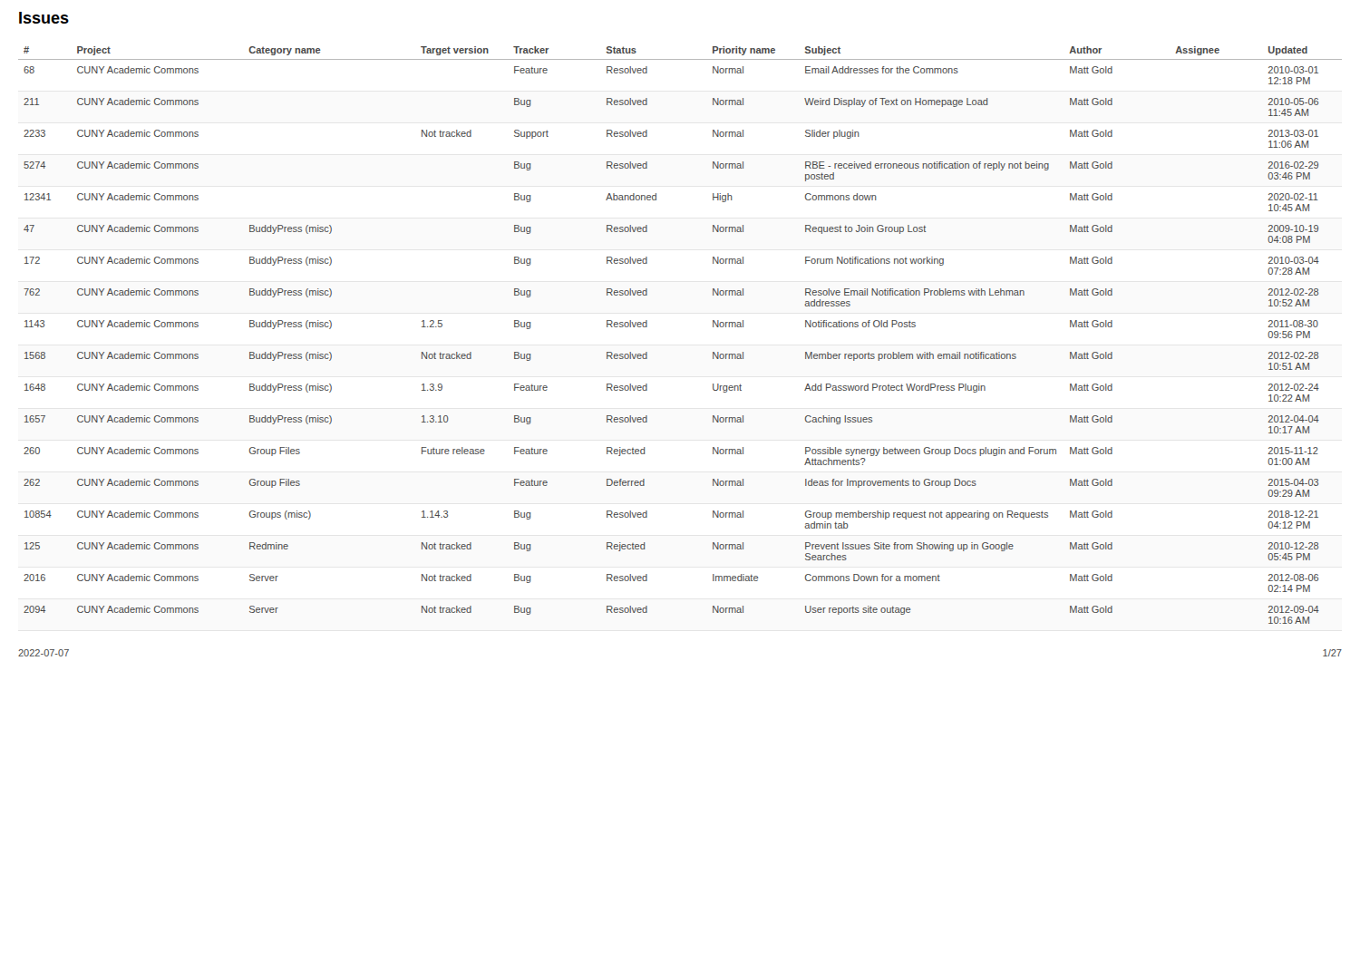Issues
| # | Project | Category name | Target version | Tracker | Status | Priority name | Subject | Author | Assignee | Updated |
| --- | --- | --- | --- | --- | --- | --- | --- | --- | --- | --- |
| 68 | CUNY Academic Commons | | | Feature | Resolved | Normal | Email Addresses for the Commons | Matt Gold | | 2010-03-01 12:18 PM |
| 211 | CUNY Academic Commons | | | Bug | Resolved | Normal | Weird Display of Text on Homepage Load | Matt Gold | | 2010-05-06 11:45 AM |
| 2233 | CUNY Academic Commons | | Not tracked | Support | Resolved | Normal | Slider plugin | Matt Gold | | 2013-03-01 11:06 AM |
| 5274 | CUNY Academic Commons | | | Bug | Resolved | Normal | RBE - received erroneous notification of reply not being posted | Matt Gold | | 2016-02-29 03:46 PM |
| 12341 | CUNY Academic Commons | | | Bug | Abandoned | High | Commons down | Matt Gold | | 2020-02-11 10:45 AM |
| 47 | CUNY Academic Commons | BuddyPress (misc) | | Bug | Resolved | Normal | Request to Join Group Lost | Matt Gold | | 2009-10-19 04:08 PM |
| 172 | CUNY Academic Commons | BuddyPress (misc) | | Bug | Resolved | Normal | Forum Notifications not working | Matt Gold | | 2010-03-04 07:28 AM |
| 762 | CUNY Academic Commons | BuddyPress (misc) | | Bug | Resolved | Normal | Resolve Email Notification Problems with Lehman addresses | Matt Gold | | 2012-02-28 10:52 AM |
| 1143 | CUNY Academic Commons | BuddyPress (misc) | 1.2.5 | Bug | Resolved | Normal | Notifications of Old Posts | Matt Gold | | 2011-08-30 09:56 PM |
| 1568 | CUNY Academic Commons | BuddyPress (misc) | Not tracked | Bug | Resolved | Normal | Member reports problem with email notifications | Matt Gold | | 2012-02-28 10:51 AM |
| 1648 | CUNY Academic Commons | BuddyPress (misc) | 1.3.9 | Feature | Resolved | Urgent | Add Password Protect WordPress Plugin | Matt Gold | | 2012-02-24 10:22 AM |
| 1657 | CUNY Academic Commons | BuddyPress (misc) | 1.3.10 | Bug | Resolved | Normal | Caching Issues | Matt Gold | | 2012-04-04 10:17 AM |
| 260 | CUNY Academic Commons | Group Files | Future release | Feature | Rejected | Normal | Possible synergy between Group Docs plugin and Forum Attachments? | Matt Gold | | 2015-11-12 01:00 AM |
| 262 | CUNY Academic Commons | Group Files | | Feature | Deferred | Normal | Ideas for Improvements to Group Docs | Matt Gold | | 2015-04-03 09:29 AM |
| 10854 | CUNY Academic Commons | Groups (misc) | 1.14.3 | Bug | Resolved | Normal | Group membership request not appearing on Requests admin tab | Matt Gold | | 2018-12-21 04:12 PM |
| 125 | CUNY Academic Commons | Redmine | Not tracked | Bug | Rejected | Normal | Prevent Issues Site from Showing up in Google Searches | Matt Gold | | 2010-12-28 05:45 PM |
| 2016 | CUNY Academic Commons | Server | Not tracked | Bug | Resolved | Immediate | Commons Down for a moment | Matt Gold | | 2012-08-06 02:14 PM |
| 2094 | CUNY Academic Commons | Server | Not tracked | Bug | Resolved | Normal | User reports site outage | Matt Gold | | 2012-09-04 10:16 AM |
2022-07-07 1/27